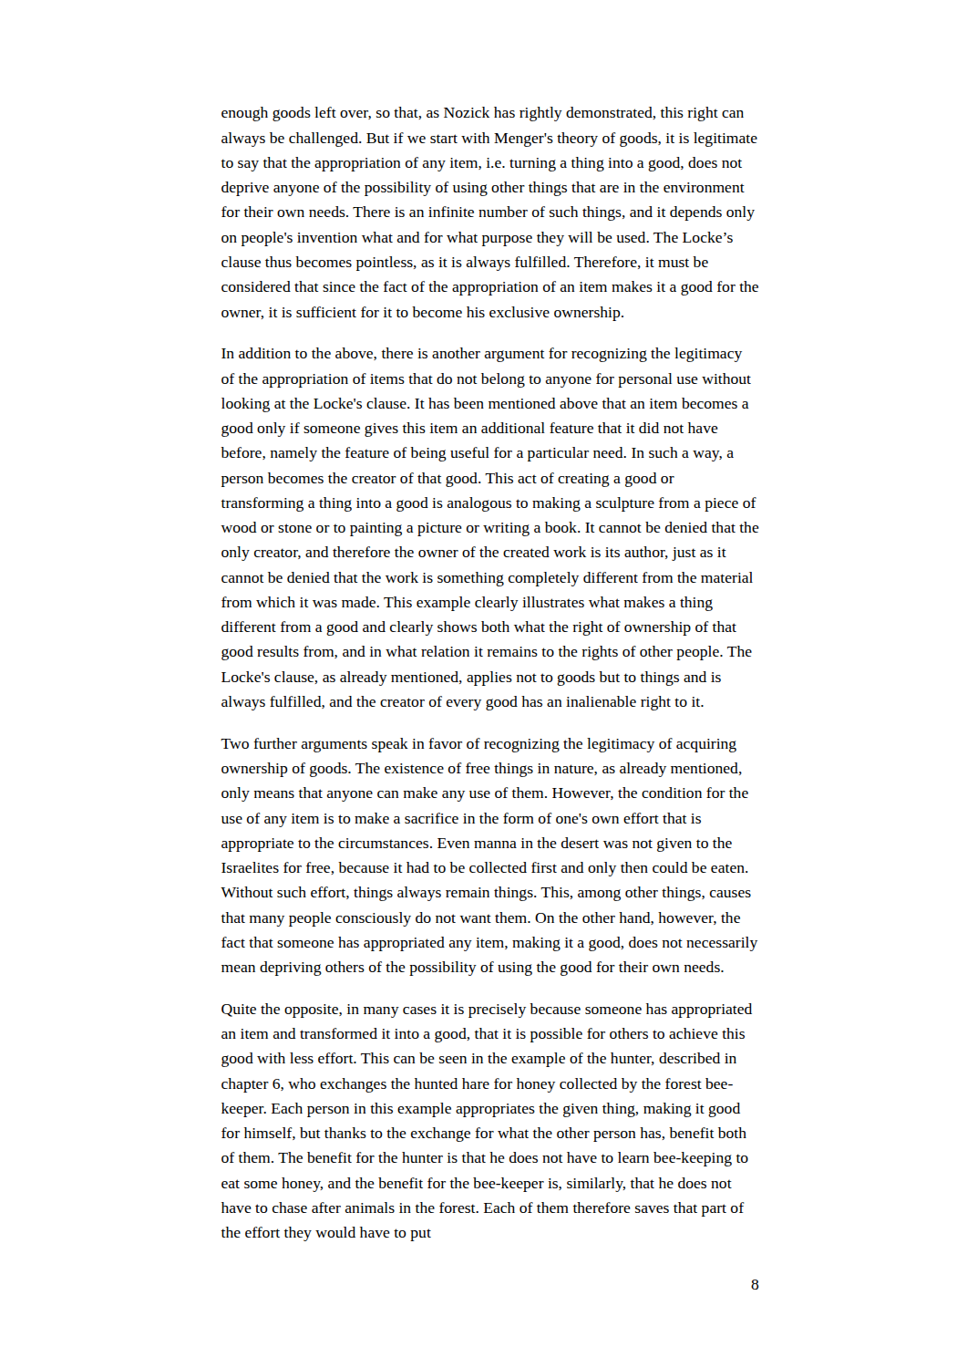enough goods left over, so that, as Nozick has rightly demonstrated, this right can always be challenged. But if we start with Menger's theory of goods, it is legitimate to say that the appropriation of any item, i.e. turning a thing into a good, does not deprive anyone of the possibility of using other things that are in the environment for their own needs. There is an infinite number of such things, and it depends only on people's invention what and for what purpose they will be used. The Locke’s clause thus becomes pointless, as it is always fulfilled. Therefore, it must be considered that since the fact of the appropriation of an item makes it a good for the owner, it is sufficient for it to become his exclusive ownership.
In addition to the above, there is another argument for recognizing the legitimacy of the appropriation of items that do not belong to anyone for personal use without looking at the Locke's clause. It has been mentioned above that an item becomes a good only if someone gives this item an additional feature that it did not have before, namely the feature of being useful for a particular need. In such a way, a person becomes the creator of that good. This act of creating a good or transforming a thing into a good is analogous to making a sculpture from a piece of wood or stone or to painting a picture or writing a book. It cannot be denied that the only creator, and therefore the owner of the created work is its author, just as it cannot be denied that the work is something completely different from the material from which it was made. This example clearly illustrates what makes a thing different from a good and clearly shows both what the right of ownership of that good results from, and in what relation it remains to the rights of other people. The Locke's clause, as already mentioned, applies not to goods but to things and is always fulfilled, and the creator of every good has an inalienable right to it.
Two further arguments speak in favor of recognizing the legitimacy of acquiring ownership of goods. The existence of free things in nature, as already mentioned, only means that anyone can make any use of them. However, the condition for the use of any item is to make a sacrifice in the form of one's own effort that is appropriate to the circumstances. Even manna in the desert was not given to the Israelites for free, because it had to be collected first and only then could be eaten. Without such effort, things always remain things. This, among other things, causes that many people consciously do not want them. On the other hand, however, the fact that someone has appropriated any item, making it a good, does not necessarily mean depriving others of the possibility of using the good for their own needs.
Quite the opposite, in many cases it is precisely because someone has appropriated an item and transformed it into a good, that it is possible for others to achieve this good with less effort. This can be seen in the example of the hunter, described in chapter 6, who exchanges the hunted hare for honey collected by the forest bee-keeper. Each person in this example appropriates the given thing, making it good for himself, but thanks to the exchange for what the other person has, benefit both of them. The benefit for the hunter is that he does not have to learn bee-keeping to eat some honey, and the benefit for the bee-keeper is, similarly, that he does not have to chase after animals in the forest. Each of them therefore saves that part of the effort they would have to put
8